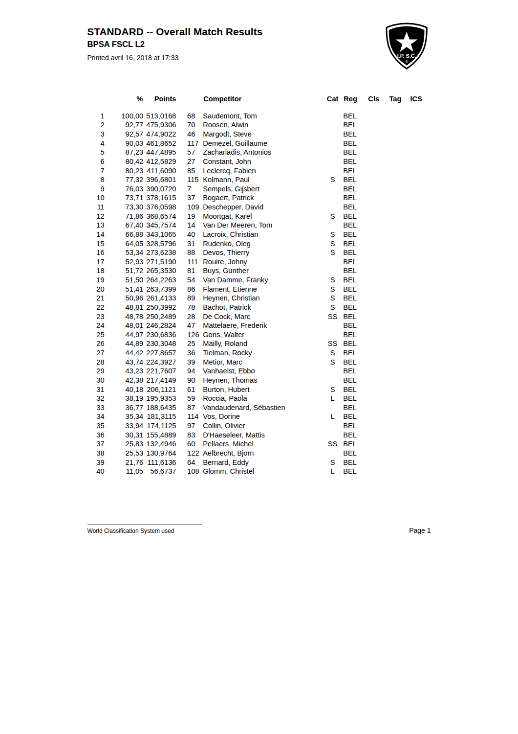STANDARD -- Overall Match Results
BPSA FSCL L2
Printed avril 16, 2018 at 17:33
I.P. S.C. ®
| | % | Points | | Competitor | Cat | Reg | Cls | Tag | ICS |
| --- | --- | --- | --- | --- | --- | --- | --- | --- | --- |
| 1 | 100,00 | 513,0168 | 68 | Saudemont, Tom | | BEL | | | |
| 2 | 92,77 | 475,9306 | 70 | Roosen, Alwin | | BEL | | | |
| 3 | 92,57 | 474,9022 | 46 | Margodt, Steve | | BEL | | | |
| 4 | 90,03 | 461,8652 | 117 | Demezel, Guillaume | | BEL | | | |
| 5 | 87,23 | 447,4895 | 57 | Zachariadis, Antonios | | BEL | | | |
| 6 | 80,42 | 412,5829 | 27 | Constant, John | | BEL | | | |
| 7 | 80,23 | 411,6090 | 85 | Leclercq, Fabien | | BEL | | | |
| 8 | 77,32 | 396,6801 | 115 | Kolmann, Paul | S | BEL | | | |
| 9 | 76,03 | 390,0720 | 7 | Sempels, Gijsbert | | BEL | | | |
| 10 | 73,71 | 378,1615 | 37 | Bogaert, Patrick | | BEL | | | |
| 11 | 73,30 | 376,0598 | 109 | Deschepper, David | | BEL | | | |
| 12 | 71,86 | 368,6574 | 19 | Moortgat, Karel | S | BEL | | | |
| 13 | 67,40 | 345,7574 | 14 | Van Der Meeren, Tom | | BEL | | | |
| 14 | 66,88 | 343,1065 | 40 | Lacroix, Christian | S | BEL | | | |
| 15 | 64,05 | 328,5796 | 31 | Rudenko, Oleg | S | BEL | | | |
| 16 | 53,34 | 273,6238 | 88 | Devos, Thierry | S | BEL | | | |
| 17 | 52,93 | 271,5190 | 111 | Rouire, Johny | | BEL | | | |
| 18 | 51,72 | 265,3530 | 81 | Buys, Gunther | | BEL | | | |
| 19 | 51,50 | 264,2263 | 54 | Van Damme, Franky | S | BEL | | | |
| 20 | 51,41 | 263,7399 | 86 | Flament, Etienne | S | BEL | | | |
| 21 | 50,96 | 261,4133 | 89 | Heynen, Christian | S | BEL | | | |
| 22 | 48,81 | 250,3992 | 78 | Bachot, Patrick | S | BEL | | | |
| 23 | 48,78 | 250,2489 | 28 | De Cock, Marc | SS | BEL | | | |
| 24 | 48,01 | 246,2824 | 47 | Mattelaere, Frederik | | BEL | | | |
| 25 | 44,97 | 230,6836 | 126 | Goris, Walter | | BEL | | | |
| 26 | 44,89 | 230,3048 | 25 | Mailly, Roland | SS | BEL | | | |
| 27 | 44,42 | 227,8657 | 36 | Tielman, Rocky | S | BEL | | | |
| 28 | 43,74 | 224,3927 | 39 | Metior, Marc | S | BEL | | | |
| 29 | 43,23 | 221,7607 | 94 | Vanhaelst, Ebbo | | BEL | | | |
| 30 | 42,38 | 217,4149 | 90 | Heynen, Thomas | | BEL | | | |
| 31 | 40,18 | 206,1121 | 61 | Burton, Hubert | S | BEL | | | |
| 32 | 38,19 | 195,9353 | 59 | Roccia, Paola | L | BEL | | | |
| 33 | 36,77 | 188,6435 | 87 | Vandaudenard, Sébastien | | BEL | | | |
| 34 | 35,34 | 181,3115 | 114 | Vos, Dorine | L | BEL | | | |
| 35 | 33,94 | 174,1125 | 97 | Collin, Olivier | | BEL | | | |
| 36 | 30,31 | 155,4889 | 83 | D'Haeseleer, Mattis | | BEL | | | |
| 37 | 25,83 | 132,4946 | 60 | Pellaers, Michel | SS | BEL | | | |
| 38 | 25,53 | 130,9764 | 122 | Aelbrecht, Bjorn | | BEL | | | |
| 39 | 21,76 | 111,6136 | 64 | Bernard, Eddy | S | BEL | | | |
| 40 | 11,05 | 56,6737 | 108 | Glomm, Christel | L | BEL | | | |
World Classification System used Page 1